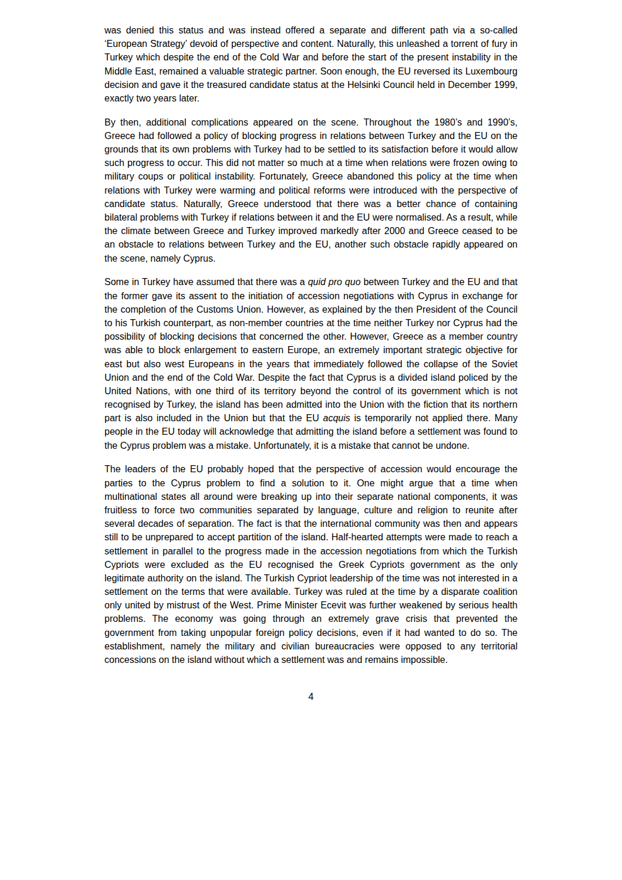was denied this status and was instead offered a separate and different path via a so-called ‘European Strategy’ devoid of perspective and content. Naturally, this unleashed a torrent of fury in Turkey which despite the end of the Cold War and before the start of the present instability in the Middle East, remained a valuable strategic partner. Soon enough, the EU reversed its Luxembourg decision and gave it the treasured candidate status at the Helsinki Council held in December 1999, exactly two years later.
By then, additional complications appeared on the scene. Throughout the 1980’s and 1990’s, Greece had followed a policy of blocking progress in relations between Turkey and the EU on the grounds that its own problems with Turkey had to be settled to its satisfaction before it would allow such progress to occur. This did not matter so much at a time when relations were frozen owing to military coups or political instability. Fortunately, Greece abandoned this policy at the time when relations with Turkey were warming and political reforms were introduced with the perspective of candidate status. Naturally, Greece understood that there was a better chance of containing bilateral problems with Turkey if relations between it and the EU were normalised. As a result, while the climate between Greece and Turkey improved markedly after 2000 and Greece ceased to be an obstacle to relations between Turkey and the EU, another such obstacle rapidly appeared on the scene, namely Cyprus.
Some in Turkey have assumed that there was a quid pro quo between Turkey and the EU and that the former gave its assent to the initiation of accession negotiations with Cyprus in exchange for the completion of the Customs Union. However, as explained by the then President of the Council to his Turkish counterpart, as non-member countries at the time neither Turkey nor Cyprus had the possibility of blocking decisions that concerned the other. However, Greece as a member country was able to block enlargement to eastern Europe, an extremely important strategic objective for east but also west Europeans in the years that immediately followed the collapse of the Soviet Union and the end of the Cold War. Despite the fact that Cyprus is a divided island policed by the United Nations, with one third of its territory beyond the control of its government which is not recognised by Turkey, the island has been admitted into the Union with the fiction that its northern part is also included in the Union but that the EU acquis is temporarily not applied there. Many people in the EU today will acknowledge that admitting the island before a settlement was found to the Cyprus problem was a mistake. Unfortunately, it is a mistake that cannot be undone.
The leaders of the EU probably hoped that the perspective of accession would encourage the parties to the Cyprus problem to find a solution to it. One might argue that a time when multinational states all around were breaking up into their separate national components, it was fruitless to force two communities separated by language, culture and religion to reunite after several decades of separation. The fact is that the international community was then and appears still to be unprepared to accept partition of the island. Half-hearted attempts were made to reach a settlement in parallel to the progress made in the accession negotiations from which the Turkish Cypriots were excluded as the EU recognised the Greek Cypriots government as the only legitimate authority on the island. The Turkish Cypriot leadership of the time was not interested in a settlement on the terms that were available. Turkey was ruled at the time by a disparate coalition only united by mistrust of the West. Prime Minister Ecevit was further weakened by serious health problems. The economy was going through an extremely grave crisis that prevented the government from taking unpopular foreign policy decisions, even if it had wanted to do so. The establishment, namely the military and civilian bureaucracies were opposed to any territorial concessions on the island without which a settlement was and remains impossible.
4